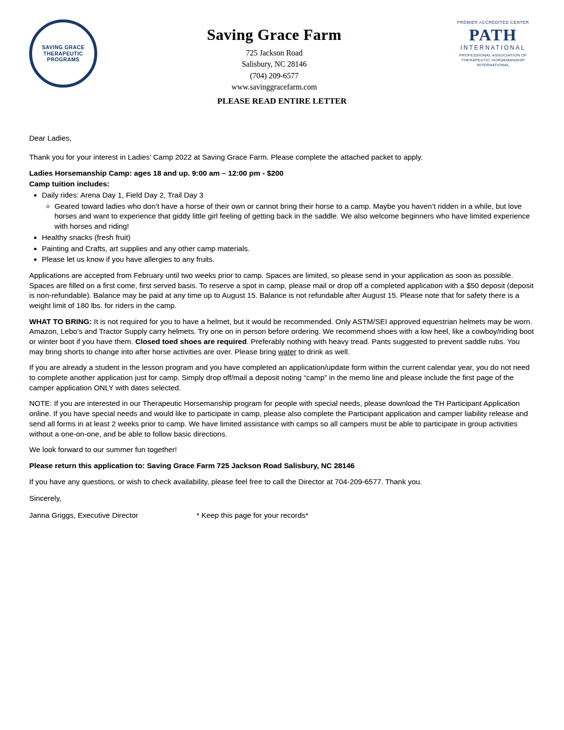Saving Grace
Therapeutic
Programs
Saving Grace Farm
725 Jackson Road
Salisbury, NC 28146
(704) 209-6577
www.savinggracefarm.com
Premier Accredited Center
PATH
International
Professional Association of Therapeutic Horsemanship International
PLEASE READ ENTIRE LETTER
Dear Ladies,
Thank you for your interest in Ladies’ Camp 2022 at Saving Grace Farm. Please complete the attached packet to apply.
Ladies Horsemanship Camp: ages 18 and up. 9:00 am – 12:00 pm - $200
Camp tuition includes:
Daily rides: Arena Day 1, Field Day 2, Trail Day 3
Geared toward ladies who don’t have a horse of their own or cannot bring their horse to a camp. Maybe you haven’t ridden in a while, but love horses and want to experience that giddy little girl feeling of getting back in the saddle. We also welcome beginners who have limited experience with horses and riding!
Healthy snacks (fresh fruit)
Painting and Crafts, art supplies and any other camp materials.
Please let us know if you have allergies to any fruits.
Applications are accepted from February until two weeks prior to camp. Spaces are limited, so please send in your application as soon as possible. Spaces are filled on a first come, first served basis. To reserve a spot in camp, please mail or drop off a completed application with a $50 deposit (deposit is non-refundable). Balance may be paid at any time up to August 15. Balance is not refundable after August 15. Please note that for safety there is a weight limit of 180 lbs. for riders in the camp.
WHAT TO BRING: It is not required for you to have a helmet, but it would be recommended. Only ASTM/SEI approved equestrian helmets may be worn. Amazon, Lebo’s and Tractor Supply carry helmets. Try one on in person before ordering. We recommend shoes with a low heel, like a cowboy/riding boot or winter boot if you have them. Closed toed shoes are required. Preferably nothing with heavy tread. Pants suggested to prevent saddle rubs. You may bring shorts to change into after horse activities are over. Please bring water to drink as well.
If you are already a student in the lesson program and you have completed an application/update form within the current calendar year, you do not need to complete another application just for camp. Simply drop off/mail a deposit noting “camp” in the memo line and please include the first page of the camper application ONLY with dates selected.
NOTE: If you are interested in our Therapeutic Horsemanship program for people with special needs, please download the TH Participant Application online. If you have special needs and would like to participate in camp, please also complete the Participant application and camper liability release and send all forms in at least 2 weeks prior to camp. We have limited assistance with camps so all campers must be able to participate in group activities without a one-on-one, and be able to follow basic directions.
We look forward to our summer fun together!
Please return this application to: Saving Grace Farm 725 Jackson Road Salisbury, NC 28146
If you have any questions, or wish to check availability, please feel free to call the Director at 704-209-6577. Thank you.
Sincerely,
Janna Griggs, Executive Director
* Keep this page for your records*